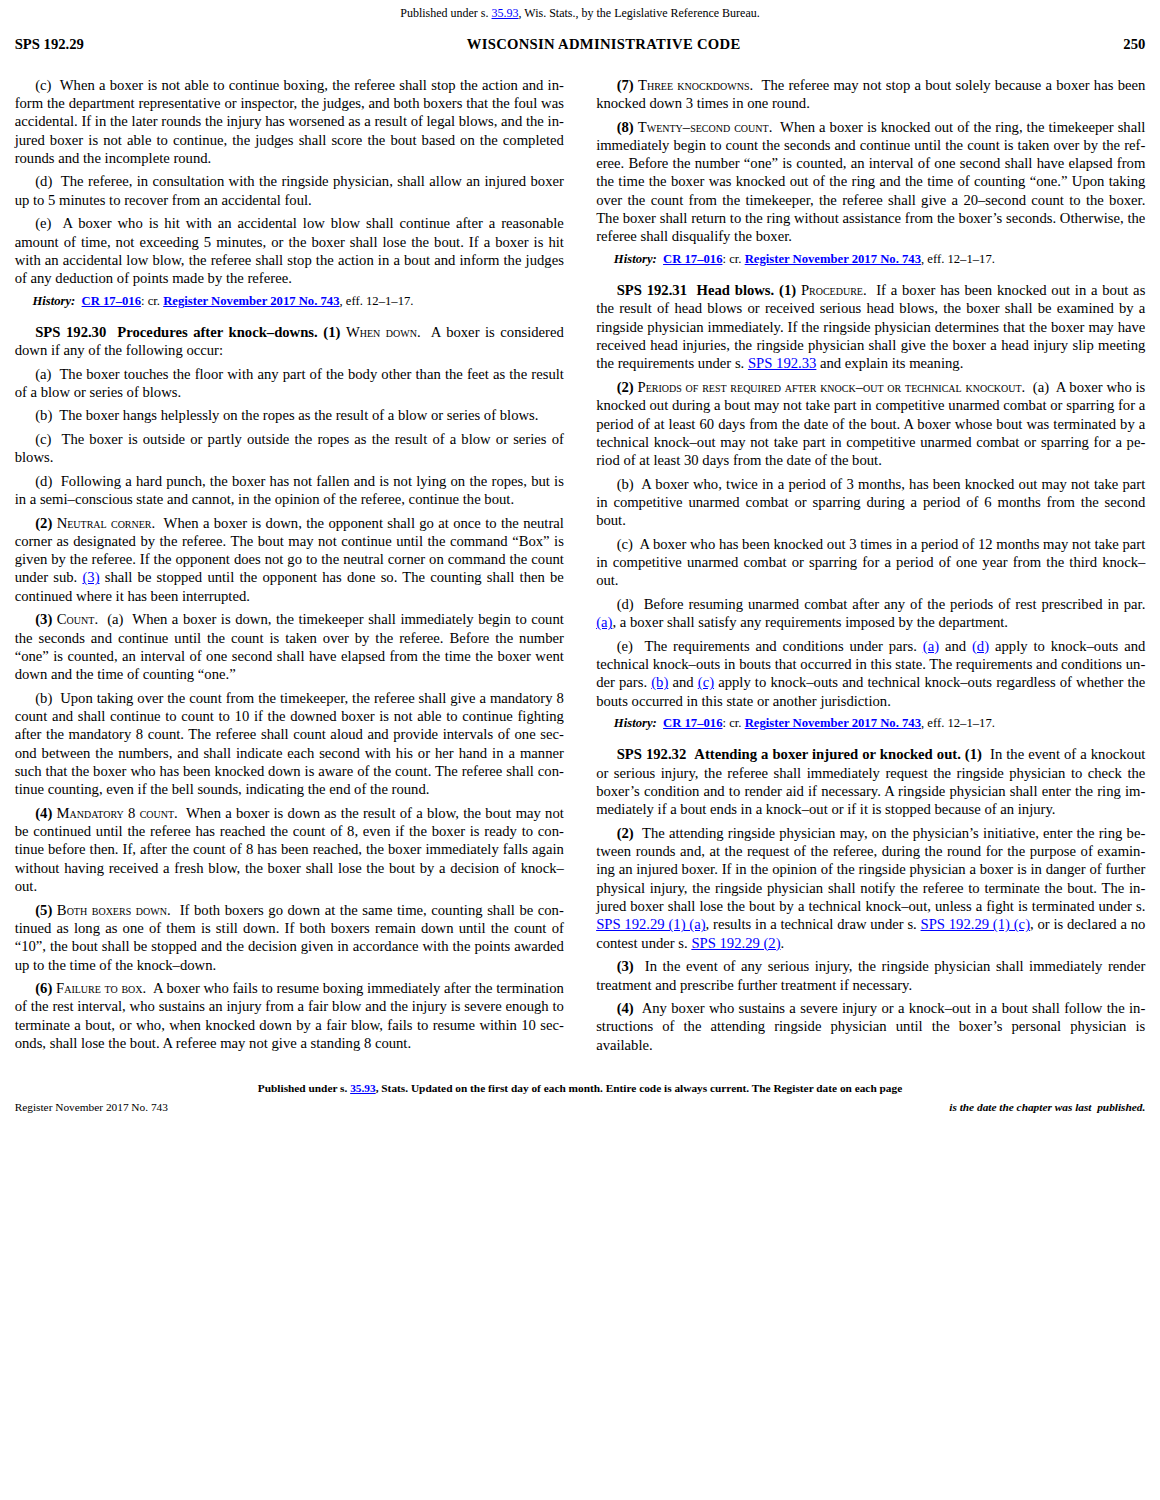Published under s. 35.93, Wis. Stats., by the Legislative Reference Bureau.
SPS 192.29
WISCONSIN ADMINISTRATIVE CODE
250
(c) When a boxer is not able to continue boxing, the referee shall stop the action and inform the department representative or inspector, the judges, and both boxers that the foul was accidental. If in the later rounds the injury has worsened as a result of legal blows, and the injured boxer is not able to continue, the judges shall score the bout based on the completed rounds and the incomplete round.
(d) The referee, in consultation with the ringside physician, shall allow an injured boxer up to 5 minutes to recover from an accidental foul.
(e) A boxer who is hit with an accidental low blow shall continue after a reasonable amount of time, not exceeding 5 minutes, or the boxer shall lose the bout. If a boxer is hit with an accidental low blow, the referee shall stop the action in a bout and inform the judges of any deduction of points made by the referee.
History: CR 17–016: cr. Register November 2017 No. 743, eff. 12–1–17.
SPS 192.30 Procedures after knock–downs. (1) When down. A boxer is considered down if any of the following occur:
(a) The boxer touches the floor with any part of the body other than the feet as the result of a blow or series of blows.
(b) The boxer hangs helplessly on the ropes as the result of a blow or series of blows.
(c) The boxer is outside or partly outside the ropes as the result of a blow or series of blows.
(d) Following a hard punch, the boxer has not fallen and is not lying on the ropes, but is in a semi–conscious state and cannot, in the opinion of the referee, continue the bout.
(2) Neutral corner. When a boxer is down, the opponent shall go at once to the neutral corner as designated by the referee. The bout may not continue until the command “Box” is given by the referee. If the opponent does not go to the neutral corner on command the count under sub. (3) shall be stopped until the opponent has done so. The counting shall then be continued where it has been interrupted.
(3) Count. (a) When a boxer is down, the timekeeper shall immediately begin to count the seconds and continue until the count is taken over by the referee. Before the number “one” is counted, an interval of one second shall have elapsed from the time the boxer went down and the time of counting “one.”
(b) Upon taking over the count from the timekeeper, the referee shall give a mandatory 8 count and shall continue to count to 10 if the downed boxer is not able to continue fighting after the mandatory 8 count. The referee shall count aloud and provide intervals of one second between the numbers, and shall indicate each second with his or her hand in a manner such that the boxer who has been knocked down is aware of the count. The referee shall continue counting, even if the bell sounds, indicating the end of the round.
(4) Mandatory 8 count. When a boxer is down as the result of a blow, the bout may not be continued until the referee has reached the count of 8, even if the boxer is ready to continue before then. If, after the count of 8 has been reached, the boxer immediately falls again without having received a fresh blow, the boxer shall lose the bout by a decision of knock–out.
(5) Both boxers down. If both boxers go down at the same time, counting shall be continued as long as one of them is still down. If both boxers remain down until the count of “10”, the bout shall be stopped and the decision given in accordance with the points awarded up to the time of the knock–down.
(6) Failure to box. A boxer who fails to resume boxing immediately after the termination of the rest interval, who sustains an injury from a fair blow and the injury is severe enough to terminate a bout, or who, when knocked down by a fair blow, fails to resume within 10 seconds, shall lose the bout. A referee may not give a standing 8 count.
(7) Three knockdowns. The referee may not stop a bout solely because a boxer has been knocked down 3 times in one round.
(8) Twenty–second count. When a boxer is knocked out of the ring, the timekeeper shall immediately begin to count the seconds and continue until the count is taken over by the referee. Before the number “one” is counted, an interval of one second shall have elapsed from the time the boxer was knocked out of the ring and the time of counting “one.” Upon taking over the count from the timekeeper, the referee shall give a 20–second count to the boxer. The boxer shall return to the ring without assistance from the boxer’s seconds. Otherwise, the referee shall disqualify the boxer.
History: CR 17–016: cr. Register November 2017 No. 743, eff. 12–1–17.
SPS 192.31 Head blows. (1) Procedure. If a boxer has been knocked out in a bout as the result of head blows or received serious head blows, the boxer shall be examined by a ringside physician immediately. If the ringside physician determines that the boxer may have received head injuries, the ringside physician shall give the boxer a head injury slip meeting the requirements under s. SPS 192.33 and explain its meaning.
(2) Periods of rest required after knock–out or technical knockout. (a) A boxer who is knocked out during a bout may not take part in competitive unarmed combat or sparring for a period of at least 60 days from the date of the bout. A boxer whose bout was terminated by a technical knock–out may not take part in competitive unarmed combat or sparring for a period of at least 30 days from the date of the bout.
(b) A boxer who, twice in a period of 3 months, has been knocked out may not take part in competitive unarmed combat or sparring during a period of 6 months from the second bout.
(c) A boxer who has been knocked out 3 times in a period of 12 months may not take part in competitive unarmed combat or sparring for a period of one year from the third knock–out.
(d) Before resuming unarmed combat after any of the periods of rest prescribed in par. (a), a boxer shall satisfy any requirements imposed by the department.
(e) The requirements and conditions under pars. (a) and (d) apply to knock–outs and technical knock–outs in bouts that occurred in this state. The requirements and conditions under pars. (b) and (c) apply to knock–outs and technical knock–outs regardless of whether the bouts occurred in this state or another jurisdiction.
History: CR 17–016: cr. Register November 2017 No. 743, eff. 12–1–17.
SPS 192.32 Attending a boxer injured or knocked out. (1) In the event of a knockout or serious injury, the referee shall immediately request the ringside physician to check the boxer’s condition and to render aid if necessary. A ringside physician shall enter the ring immediately if a bout ends in a knock–out or if it is stopped because of an injury.
(2) The attending ringside physician may, on the physician’s initiative, enter the ring between rounds and, at the request of the referee, during the round for the purpose of examining an injured boxer. If in the opinion of the ringside physician a boxer is in danger of further physical injury, the ringside physician shall notify the referee to terminate the bout. The injured boxer shall lose the bout by a technical knock–out, unless a fight is terminated under s. SPS 192.29 (1) (a), results in a technical draw under s. SPS 192.29 (1) (c), or is declared a no contest under s. SPS 192.29 (2).
(3) In the event of any serious injury, the ringside physician shall immediately render treatment and prescribe further treatment if necessary.
(4) Any boxer who sustains a severe injury or a knock–out in a bout shall follow the instructions of the attending ringside physician until the boxer’s personal physician is available.
Published under s. 35.93, Stats. Updated on the first day of each month. Entire code is always current. The Register date on each page
Register November 2017 No. 743
is the date the chapter was last published.